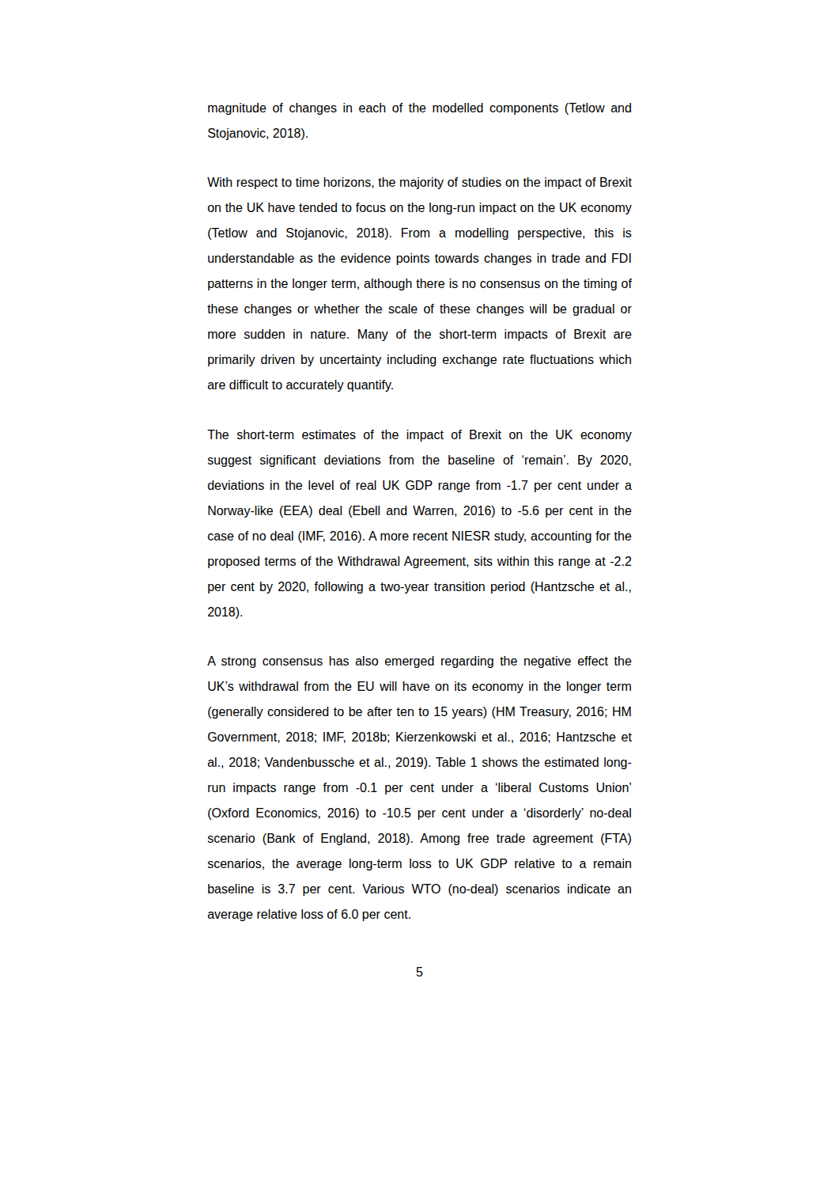magnitude of changes in each of the modelled components (Tetlow and Stojanovic, 2018).
With respect to time horizons, the majority of studies on the impact of Brexit on the UK have tended to focus on the long-run impact on the UK economy (Tetlow and Stojanovic, 2018). From a modelling perspective, this is understandable as the evidence points towards changes in trade and FDI patterns in the longer term, although there is no consensus on the timing of these changes or whether the scale of these changes will be gradual or more sudden in nature. Many of the short-term impacts of Brexit are primarily driven by uncertainty including exchange rate fluctuations which are difficult to accurately quantify.
The short-term estimates of the impact of Brexit on the UK economy suggest significant deviations from the baseline of ‘remain’. By 2020, deviations in the level of real UK GDP range from -1.7 per cent under a Norway-like (EEA) deal (Ebell and Warren, 2016) to -5.6 per cent in the case of no deal (IMF, 2016). A more recent NIESR study, accounting for the proposed terms of the Withdrawal Agreement, sits within this range at -2.2 per cent by 2020, following a two-year transition period (Hantzsche et al., 2018).
A strong consensus has also emerged regarding the negative effect the UK’s withdrawal from the EU will have on its economy in the longer term (generally considered to be after ten to 15 years) (HM Treasury, 2016; HM Government, 2018; IMF, 2018b; Kierzenkowski et al., 2016; Hantzsche et al., 2018; Vandenbussche et al., 2019). Table 1 shows the estimated long-run impacts range from -0.1 per cent under a ‘liberal Customs Union’ (Oxford Economics, 2016) to -10.5 per cent under a ‘disorderly’ no-deal scenario (Bank of England, 2018). Among free trade agreement (FTA) scenarios, the average long-term loss to UK GDP relative to a remain baseline is 3.7 per cent. Various WTO (no-deal) scenarios indicate an average relative loss of 6.0 per cent.
5